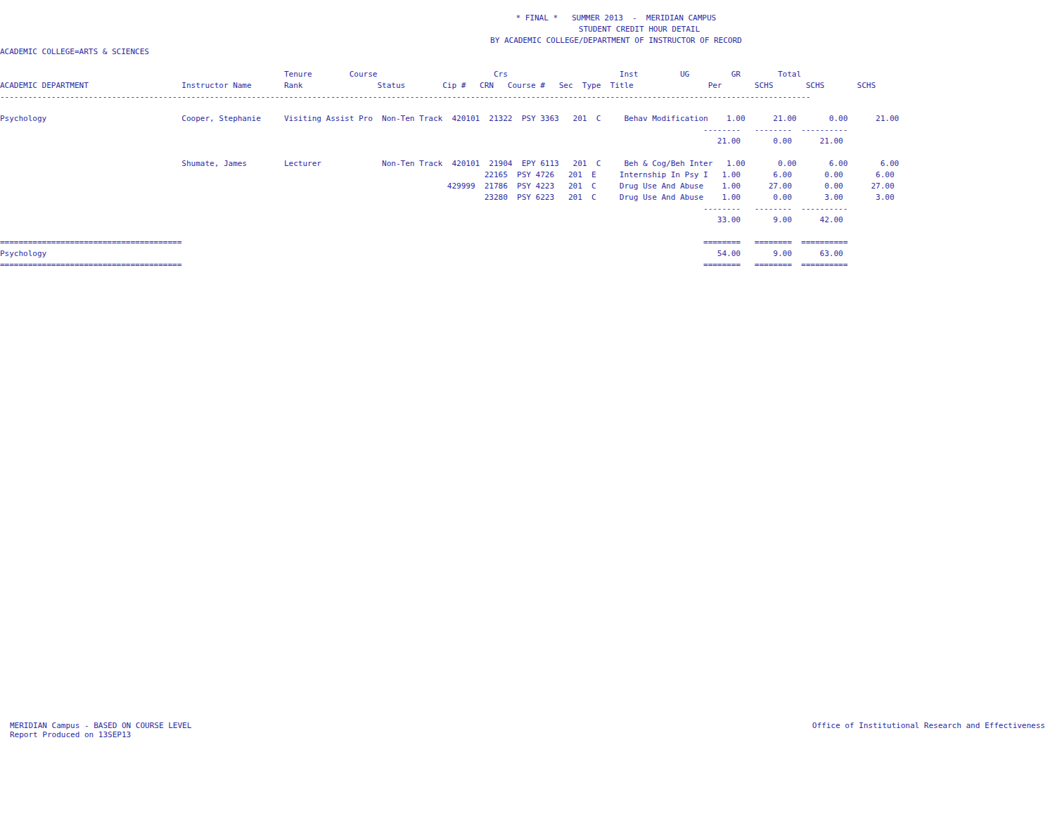* FINAL *   SUMMER 2013  -  MERIDIAN CAMPUS
                                                STUDENT CREDIT HOUR DETAIL
                                      BY ACADEMIC COLLEGE/DEPARTMENT OF INSTRUCTOR OF RECORD
ACADEMIC COLLEGE=ARTS & SCIENCES

                                                             Tenure        Course                         Crs                        Inst         UG         GR        Total
ACADEMIC DEPARTMENT                    Instructor Name       Rank                Status        Cip #   CRN   Course #   Sec  Type  Title                Per       SCHS       SCHS       SCHS
------------------------------------------------------------------------------------------------------------------------------------------------------------------------------

Psychology                             Cooper, Stephanie     Visiting Assist Pro  Non-Ten Track  420101  21322  PSY 3363   201  C     Behav Modification    1.00      21.00       0.00      21.00
                                                                                                                                                       --------   --------  ----------
                                                                                                                                                          21.00       0.00      21.00

                                       Shumate, James        Lecturer             Non-Ten Track  420101  21904  EPY 6113   201  C     Beh & Cog/Beh Inter   1.00       0.00       6.00       6.00
                                                                                                        22165  PSY 4726   201  E     Internship In Psy I   1.00       6.00       0.00       6.00
                                                                                                429999  21786  PSY 4223   201  C     Drug Use And Abuse    1.00      27.00       0.00      27.00
                                                                                                        23280  PSY 6223   201  C     Drug Use And Abuse    1.00       0.00       3.00       3.00
                                                                                                                                                       --------   --------  ----------
                                                                                                                                                          33.00       9.00      42.00

=======================================                                                                                                                ========   ========  ==========
Psychology                                                                                                                                                54.00       9.00      63.00
=======================================                                                                                                                ========   ========  ==========
MERIDIAN Campus - BASED ON COURSE LEVEL Report Produced on 13SEP13
Office of Institutional Research and Effectiveness